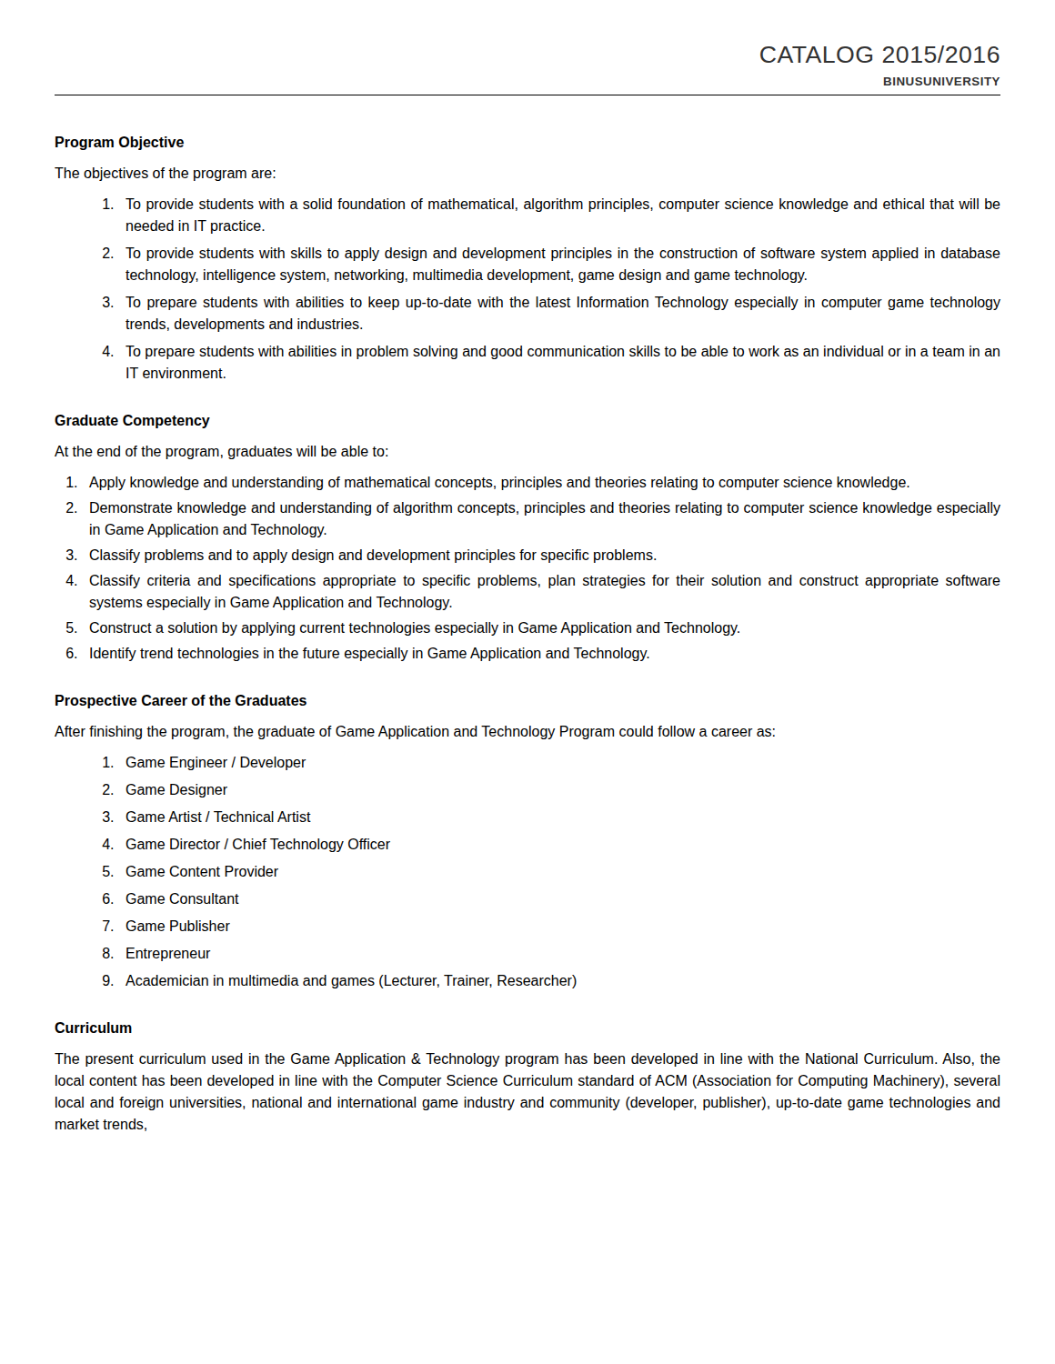CATALOG 2015/2016
BINUSUNIVERSITY
Program Objective
The objectives of the program are:
To provide students with a solid foundation of mathematical, algorithm principles, computer science knowledge and ethical that will be needed in IT practice.
To provide students with skills to apply design and development principles in the construction of software system applied in database technology, intelligence system, networking, multimedia development, game design and game technology.
To prepare students with abilities to keep up-to-date with the latest Information Technology especially in computer game technology trends, developments and industries.
To prepare students with abilities in problem solving and good communication skills to be able to work as an individual or in a team in an IT environment.
Graduate Competency
At the end of the program, graduates will be able to:
Apply knowledge and understanding of mathematical concepts, principles and theories relating to computer science knowledge.
Demonstrate knowledge and understanding of algorithm concepts, principles and theories relating to computer science knowledge especially in Game Application and Technology.
Classify problems and to apply design and development principles for specific problems.
Classify criteria and specifications appropriate to specific problems, plan strategies for their solution and construct appropriate software systems especially in Game Application and Technology.
Construct a solution by applying current technologies especially in Game Application and Technology.
Identify trend technologies in the future especially in Game Application and Technology.
Prospective Career of the Graduates
After finishing the program, the graduate of Game Application and Technology Program could follow a career as:
Game Engineer / Developer
Game Designer
Game Artist / Technical Artist
Game Director / Chief Technology Officer
Game Content Provider
Game Consultant
Game Publisher
Entrepreneur
Academician in multimedia and games (Lecturer, Trainer, Researcher)
Curriculum
The present curriculum used in the Game Application & Technology program has been developed in line with the National Curriculum. Also, the local content has been developed in line with the Computer Science Curriculum standard of ACM (Association for Computing Machinery), several local and foreign universities, national and international game industry and community (developer, publisher), up-to-date game technologies and market trends,